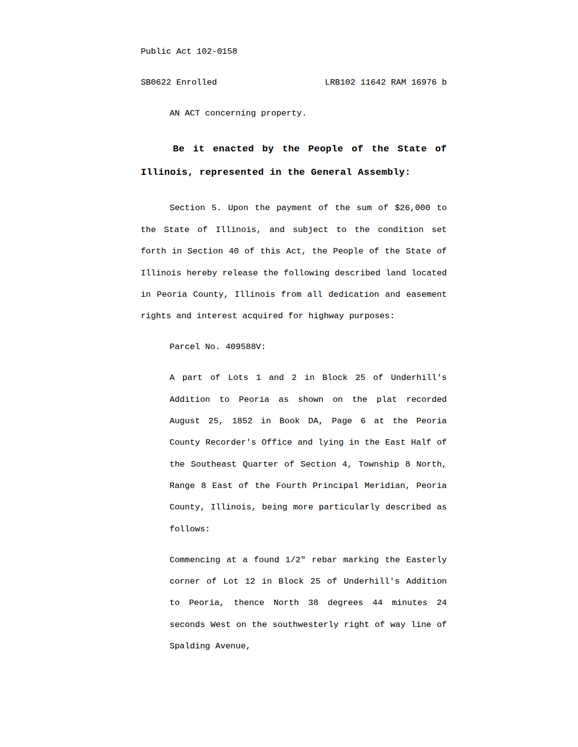Public Act 102-0158
SB0622 Enrolled LRB102 11642 RAM 16976 b
AN ACT concerning property.
Be it enacted by the People of the State of Illinois, represented in the General Assembly:
Section 5. Upon the payment of the sum of $26,000 to the State of Illinois, and subject to the condition set forth in Section 40 of this Act, the People of the State of Illinois hereby release the following described land located in Peoria County, Illinois from all dedication and easement rights and interest acquired for highway purposes:
Parcel No. 409588V:
A part of Lots 1 and 2 in Block 25 of Underhill's Addition to Peoria as shown on the plat recorded August 25, 1852 in Book DA, Page 6 at the Peoria County Recorder's Office and lying in the East Half of the Southeast Quarter of Section 4, Township 8 North, Range 8 East of the Fourth Principal Meridian, Peoria County, Illinois, being more particularly described as follows:
Commencing at a found 1/2" rebar marking the Easterly corner of Lot 12 in Block 25 of Underhill's Addition to Peoria, thence North 38 degrees 44 minutes 24 seconds West on the southwesterly right of way line of Spalding Avenue,